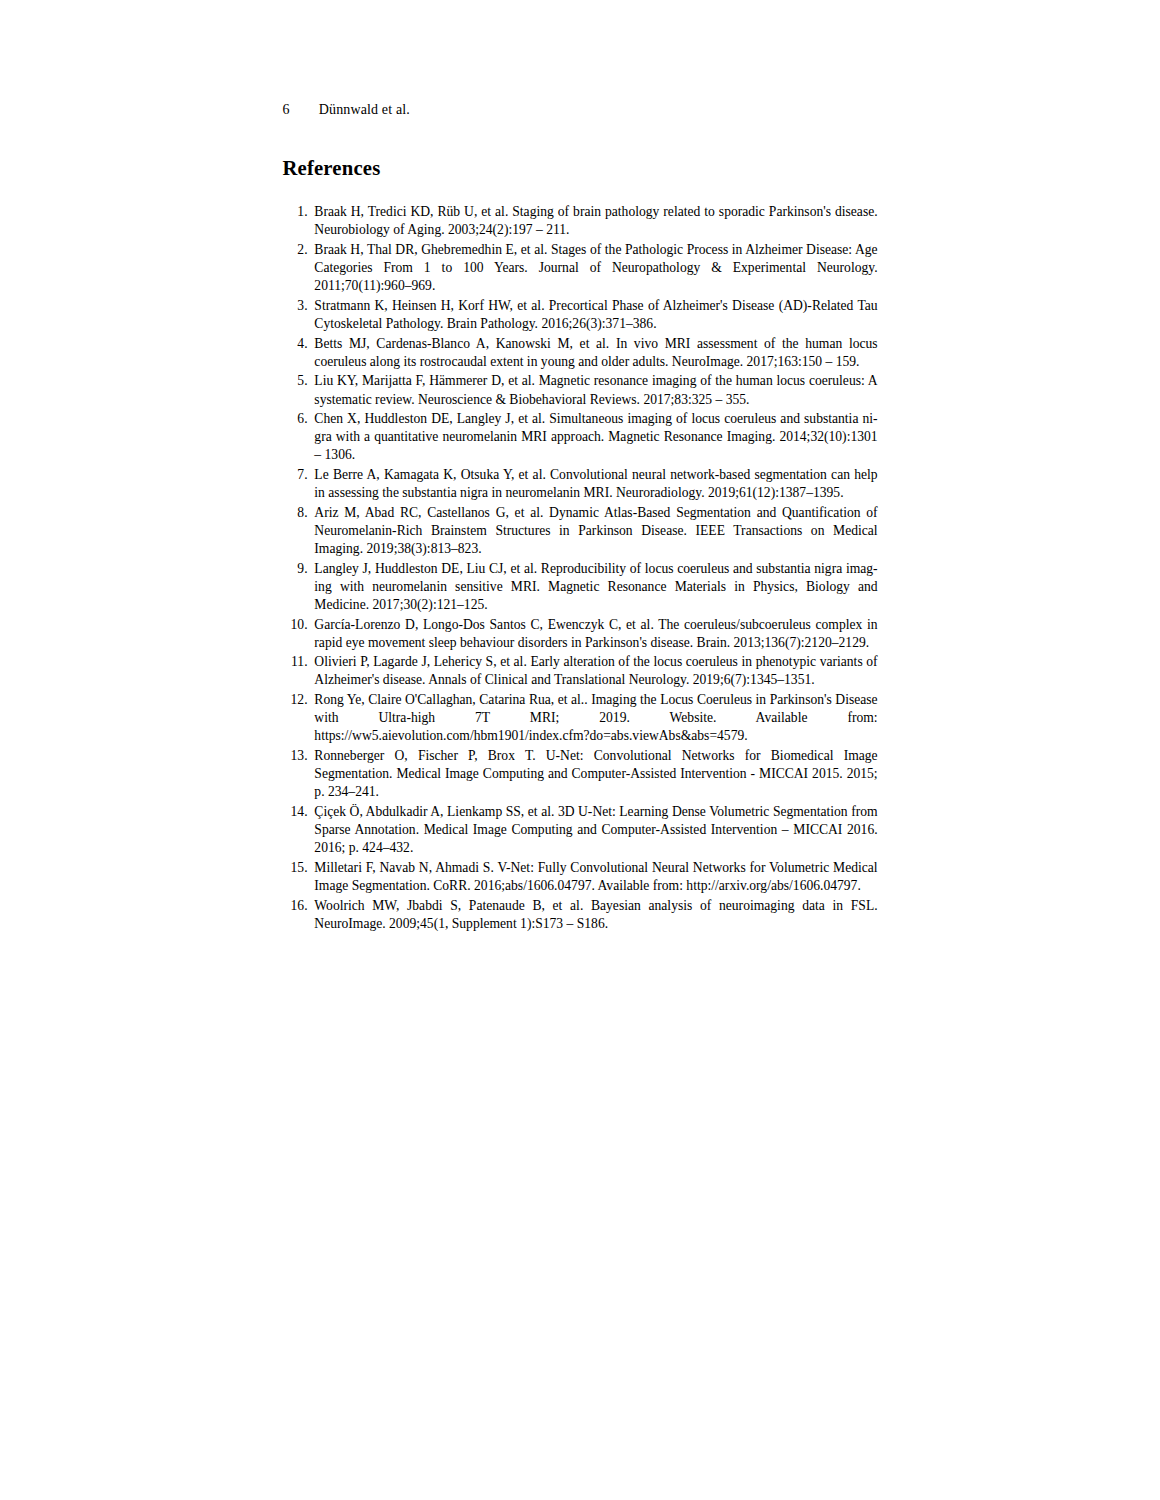6 Dünnwald et al.
References
1. Braak H, Tredici KD, Rüb U, et al. Staging of brain pathology related to sporadic Parkinson's disease. Neurobiology of Aging. 2003;24(2):197 – 211.
2. Braak H, Thal DR, Ghebremedhin E, et al. Stages of the Pathologic Process in Alzheimer Disease: Age Categories From 1 to 100 Years. Journal of Neuropathology & Experimental Neurology. 2011;70(11):960–969.
3. Stratmann K, Heinsen H, Korf HW, et al. Precortical Phase of Alzheimer's Disease (AD)-Related Tau Cytoskeletal Pathology. Brain Pathology. 2016;26(3):371–386.
4. Betts MJ, Cardenas-Blanco A, Kanowski M, et al. In vivo MRI assessment of the human locus coeruleus along its rostrocaudal extent in young and older adults. NeuroImage. 2017;163:150 – 159.
5. Liu KY, Marijatta F, Hämmerer D, et al. Magnetic resonance imaging of the human locus coeruleus: A systematic review. Neuroscience & Biobehavioral Reviews. 2017;83:325 – 355.
6. Chen X, Huddleston DE, Langley J, et al. Simultaneous imaging of locus coeruleus and substantia nigra with a quantitative neuromelanin MRI approach. Magnetic Resonance Imaging. 2014;32(10):1301 – 1306.
7. Le Berre A, Kamagata K, Otsuka Y, et al. Convolutional neural network-based segmentation can help in assessing the substantia nigra in neuromelanin MRI. Neuroradiology. 2019;61(12):1387–1395.
8. Ariz M, Abad RC, Castellanos G, et al. Dynamic Atlas-Based Segmentation and Quantification of Neuromelanin-Rich Brainstem Structures in Parkinson Disease. IEEE Transactions on Medical Imaging. 2019;38(3):813–823.
9. Langley J, Huddleston DE, Liu CJ, et al. Reproducibility of locus coeruleus and substantia nigra imaging with neuromelanin sensitive MRI. Magnetic Resonance Materials in Physics, Biology and Medicine. 2017;30(2):121–125.
10. García-Lorenzo D, Longo-Dos Santos C, Ewenczyk C, et al. The coeruleus/subcoeruleus complex in rapid eye movement sleep behaviour disorders in Parkinson's disease. Brain. 2013;136(7):2120–2129.
11. Olivieri P, Lagarde J, Lehericy S, et al. Early alteration of the locus coeruleus in phenotypic variants of Alzheimer's disease. Annals of Clinical and Translational Neurology. 2019;6(7):1345–1351.
12. Rong Ye, Claire O'Callaghan, Catarina Rua, et al.. Imaging the Locus Coeruleus in Parkinson's Disease with Ultra-high 7T MRI; 2019. Website. Available from: https://ww5.aievolution.com/hbm1901/index.cfm?do=abs.viewAbs&abs=4579.
13. Ronneberger O, Fischer P, Brox T. U-Net: Convolutional Networks for Biomedical Image Segmentation. Medical Image Computing and Computer-Assisted Intervention - MICCAI 2015. 2015; p. 234–241.
14. Çiçek Ö, Abdulkadir A, Lienkamp SS, et al. 3D U-Net: Learning Dense Volumetric Segmentation from Sparse Annotation. Medical Image Computing and Computer-Assisted Intervention – MICCAI 2016. 2016; p. 424–432.
15. Milletari F, Navab N, Ahmadi S. V-Net: Fully Convolutional Neural Networks for Volumetric Medical Image Segmentation. CoRR. 2016;abs/1606.04797. Available from: http://arxiv.org/abs/1606.04797.
16. Woolrich MW, Jbabdi S, Patenaude B, et al. Bayesian analysis of neuroimaging data in FSL. NeuroImage. 2009;45(1, Supplement 1):S173 – S186.